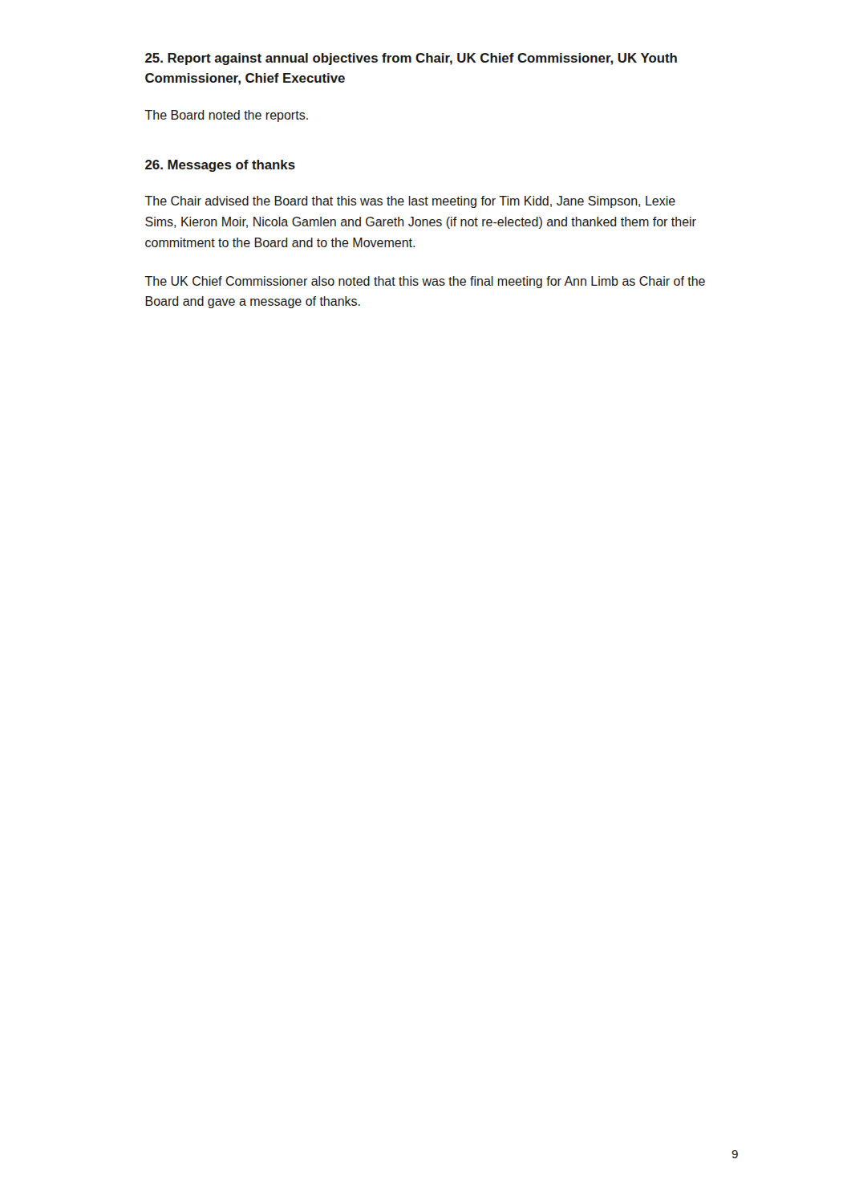25. Report against annual objectives from Chair, UK Chief Commissioner, UK Youth Commissioner, Chief Executive
The Board noted the reports.
26. Messages of thanks
The Chair advised the Board that this was the last meeting for Tim Kidd, Jane Simpson, Lexie Sims, Kieron Moir, Nicola Gamlen and Gareth Jones (if not re-elected) and thanked them for their commitment to the Board and to the Movement.
The UK Chief Commissioner also noted that this was the final meeting for Ann Limb as Chair of the Board and gave a message of thanks.
9